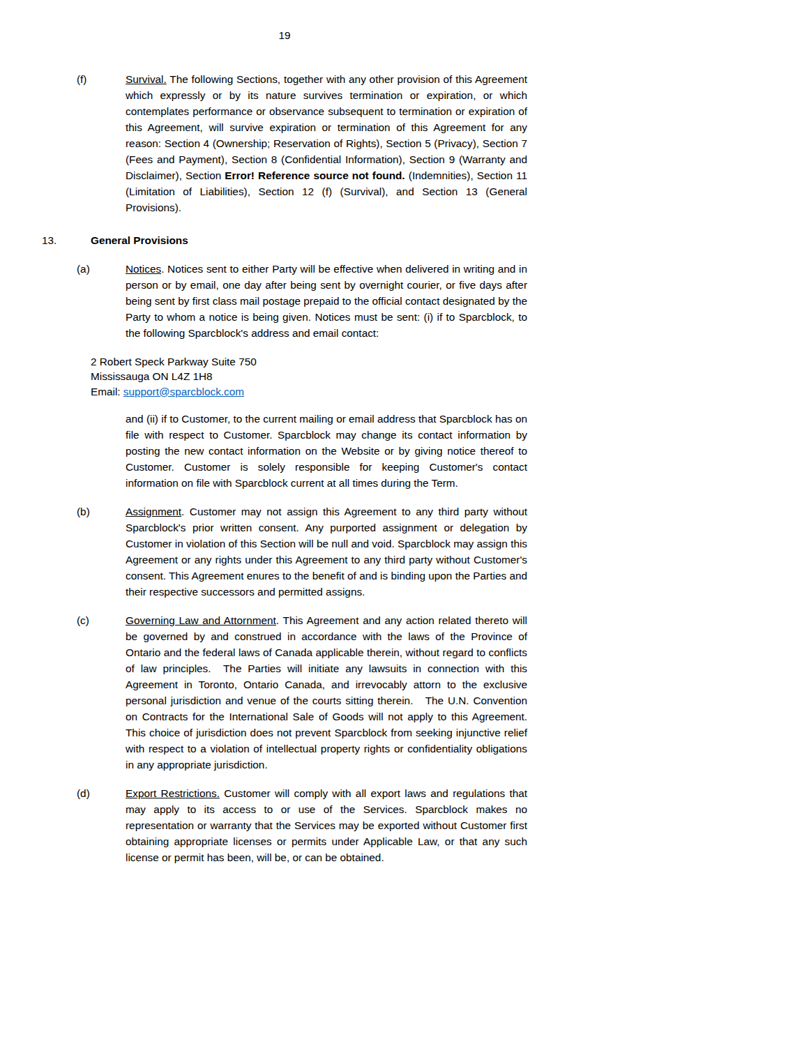19
(f)
Survival. The following Sections, together with any other provision of this Agreement which expressly or by its nature survives termination or expiration, or which contemplates performance or observance subsequent to termination or expiration of this Agreement, will survive expiration or termination of this Agreement for any reason: Section 4 (Ownership; Reservation of Rights), Section 5 (Privacy), Section 7 (Fees and Payment), Section 8 (Confidential Information), Section 9 (Warranty and Disclaimer), Section Error! Reference source not found. (Indemnities), Section 11 (Limitation of Liabilities), Section 12 (f) (Survival), and Section 13 (General Provisions).
13.
General Provisions
(a)
Notices. Notices sent to either Party will be effective when delivered in writing and in person or by email, one day after being sent by overnight courier, or five days after being sent by first class mail postage prepaid to the official contact designated by the Party to whom a notice is being given. Notices must be sent: (i) if to Sparcblock, to the following Sparcblock's address and email contact:
2 Robert Speck Parkway Suite 750
Mississauga ON L4Z 1H8
Email: support@sparcblock.com
and (ii) if to Customer, to the current mailing or email address that Sparcblock has on file with respect to Customer. Sparcblock may change its contact information by posting the new contact information on the Website or by giving notice thereof to Customer. Customer is solely responsible for keeping Customer's contact information on file with Sparcblock current at all times during the Term.
(b)
Assignment. Customer may not assign this Agreement to any third party without Sparcblock's prior written consent. Any purported assignment or delegation by Customer in violation of this Section will be null and void. Sparcblock may assign this Agreement or any rights under this Agreement to any third party without Customer's consent. This Agreement enures to the benefit of and is binding upon the Parties and their respective successors and permitted assigns.
(c)
Governing Law and Attornment. This Agreement and any action related thereto will be governed by and construed in accordance with the laws of the Province of Ontario and the federal laws of Canada applicable therein, without regard to conflicts of law principles. The Parties will initiate any lawsuits in connection with this Agreement in Toronto, Ontario Canada, and irrevocably attorn to the exclusive personal jurisdiction and venue of the courts sitting therein. The U.N. Convention on Contracts for the International Sale of Goods will not apply to this Agreement. This choice of jurisdiction does not prevent Sparcblock from seeking injunctive relief with respect to a violation of intellectual property rights or confidentiality obligations in any appropriate jurisdiction.
(d)
Export Restrictions. Customer will comply with all export laws and regulations that may apply to its access to or use of the Services. Sparcblock makes no representation or warranty that the Services may be exported without Customer first obtaining appropriate licenses or permits under Applicable Law, or that any such license or permit has been, will be, or can be obtained.